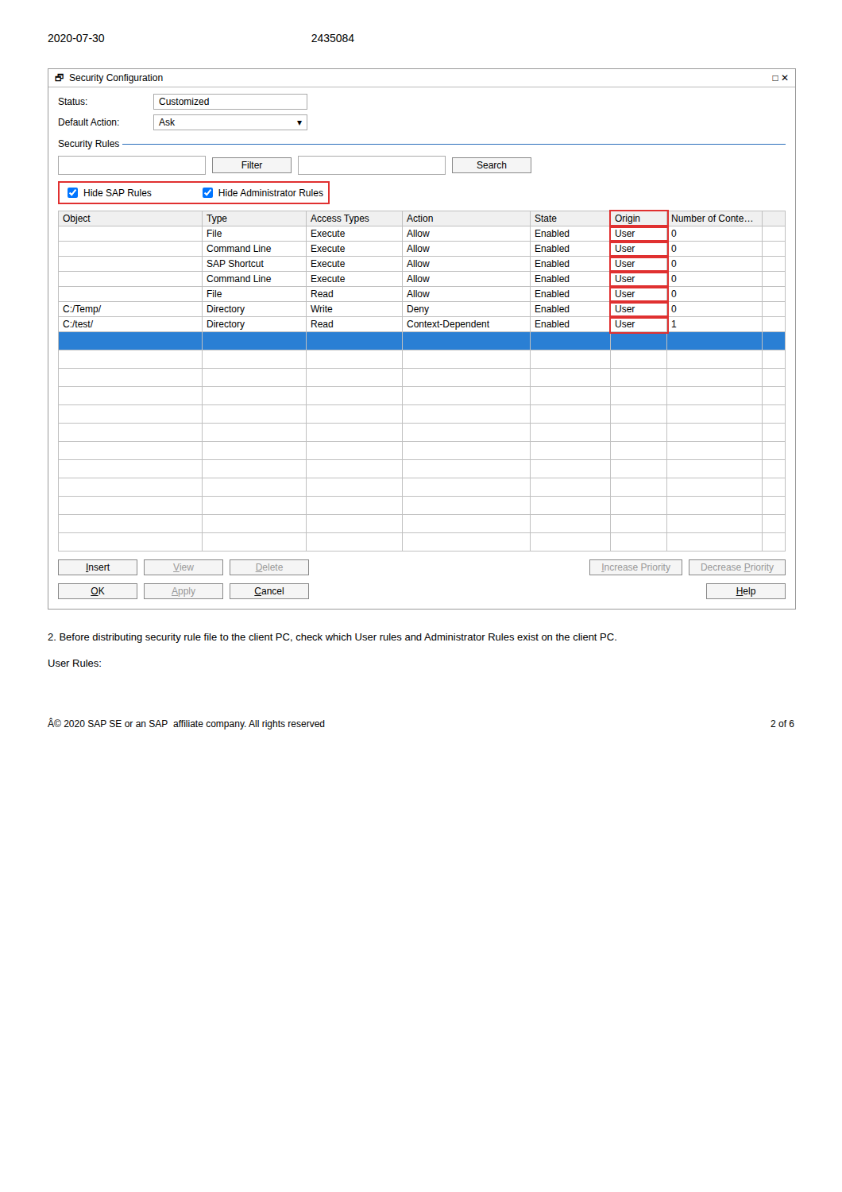2020-07-30 2435084
🗗 Security Configuration □ ✕
Status:
Customized
Default Action:
Ask▾
Security Rules
Filter Search
Hide SAP Rules Hide Administrator Rules
| Object | Type | Access Types | Action | State | Origin | Number of Conte… | |
| --- | --- | --- | --- | --- | --- | --- | --- |
| | File | Execute | Allow | Enabled | User | 0 | |
| | Command Line | Execute | Allow | Enabled | User | 0 | |
| | SAP Shortcut | Execute | Allow | Enabled | User | 0 | |
| | Command Line | Execute | Allow | Enabled | User | 0 | |
| | File | Read | Allow | Enabled | User | 0 | |
| C:/Temp/ | Directory | Write | Deny | Enabled | User | 0 | |
| C:/test/ | Directory | Read | Context-Dependent | Enabled | User | 1 | |
Insert View Delete
Increase Priority Decrease Priority
OK Apply Cancel
Help
2. Before distributing security rule file to the client PC, check which User rules and Administrator Rules exist on the client PC.
User Rules:
Â© 2020 SAP SE or an SAP affiliate company. All rights reserved 2 of 6